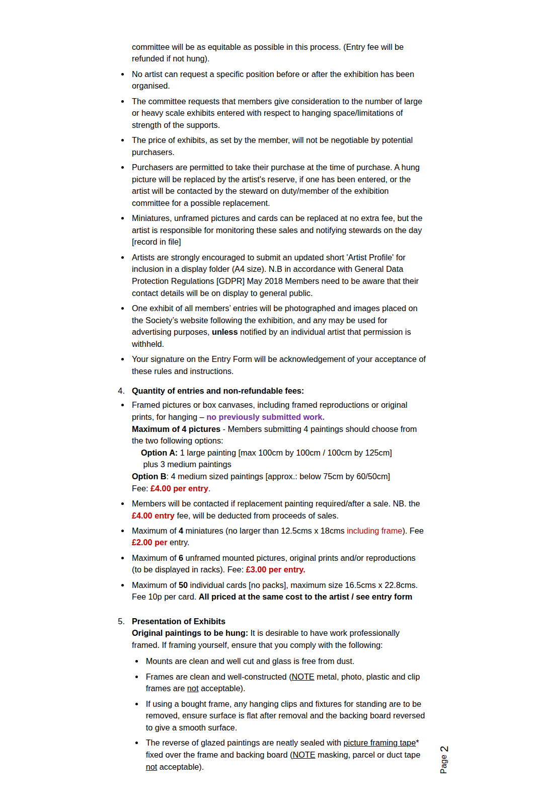committee will be as equitable as possible in this process. (Entry fee will be refunded if not hung).
No artist can request a specific position before or after the exhibition has been organised.
The committee requests that members give consideration to the number of large or heavy scale exhibits entered with respect to hanging space/limitations of strength of the supports.
The price of exhibits, as set by the member, will not be negotiable by potential purchasers.
Purchasers are permitted to take their purchase at the time of purchase. A hung picture will be replaced by the artist's reserve, if one has been entered, or the artist will be contacted by the steward on duty/member of the exhibition committee for a possible replacement.
Miniatures, unframed pictures and cards can be replaced at no extra fee, but the artist is responsible for monitoring these sales and notifying stewards on the day [record in file]
Artists are strongly encouraged to submit an updated short 'Artist Profile' for inclusion in a display folder (A4 size). N.B in accordance with General Data Protection Regulations [GDPR] May 2018 Members need to be aware that their contact details will be on display to general public.
One exhibit of all members’ entries will be photographed and images placed on the Society’s website following the exhibition, and any may be used for advertising purposes, unless notified by an individual artist that permission is withheld.
Your signature on the Entry Form will be acknowledgement of your acceptance of these rules and instructions.
Quantity of entries and non-refundable fees:
Framed pictures or box canvases, including framed reproductions or original prints, for hanging – no previously submitted work.
Maximum of 4 pictures - Members submitting 4 paintings should choose from the two following options:
Option A: 1 large painting [max 100cm by 100cm / 100cm by 125cm]
plus 3 medium paintings
Option B: 4 medium sized paintings [approx.: below 75cm by 60/50cm]
Fee: £4.00 per entry.
Members will be contacted if replacement painting required/after a sale. NB. the £4.00 entry fee, will be deducted from proceeds of sales.
Maximum of 4 miniatures (no larger than 12.5cms x 18cms including frame). Fee £2.00 per entry.
Maximum of 6 unframed mounted pictures, original prints and/or reproductions (to be displayed in racks). Fee: £3.00 per entry.
Maximum of 50 individual cards [no packs], maximum size 16.5cms x 22.8cms. Fee 10p per card. All priced at the same cost to the artist / see entry form
Presentation of Exhibits
Original paintings to be hung: It is desirable to have work professionally framed. If framing yourself, ensure that you comply with the following:
Mounts are clean and well cut and glass is free from dust.
Frames are clean and well-constructed (NOTE metal, photo, plastic and clip frames are not acceptable).
If using a bought frame, any hanging clips and fixtures for standing are to be removed, ensure surface is flat after removal and the backing board reversed to give a smooth surface.
The reverse of glazed paintings are neatly sealed with picture framing tape* fixed over the frame and backing board (NOTE masking, parcel or duct tape not acceptable).
Page 2